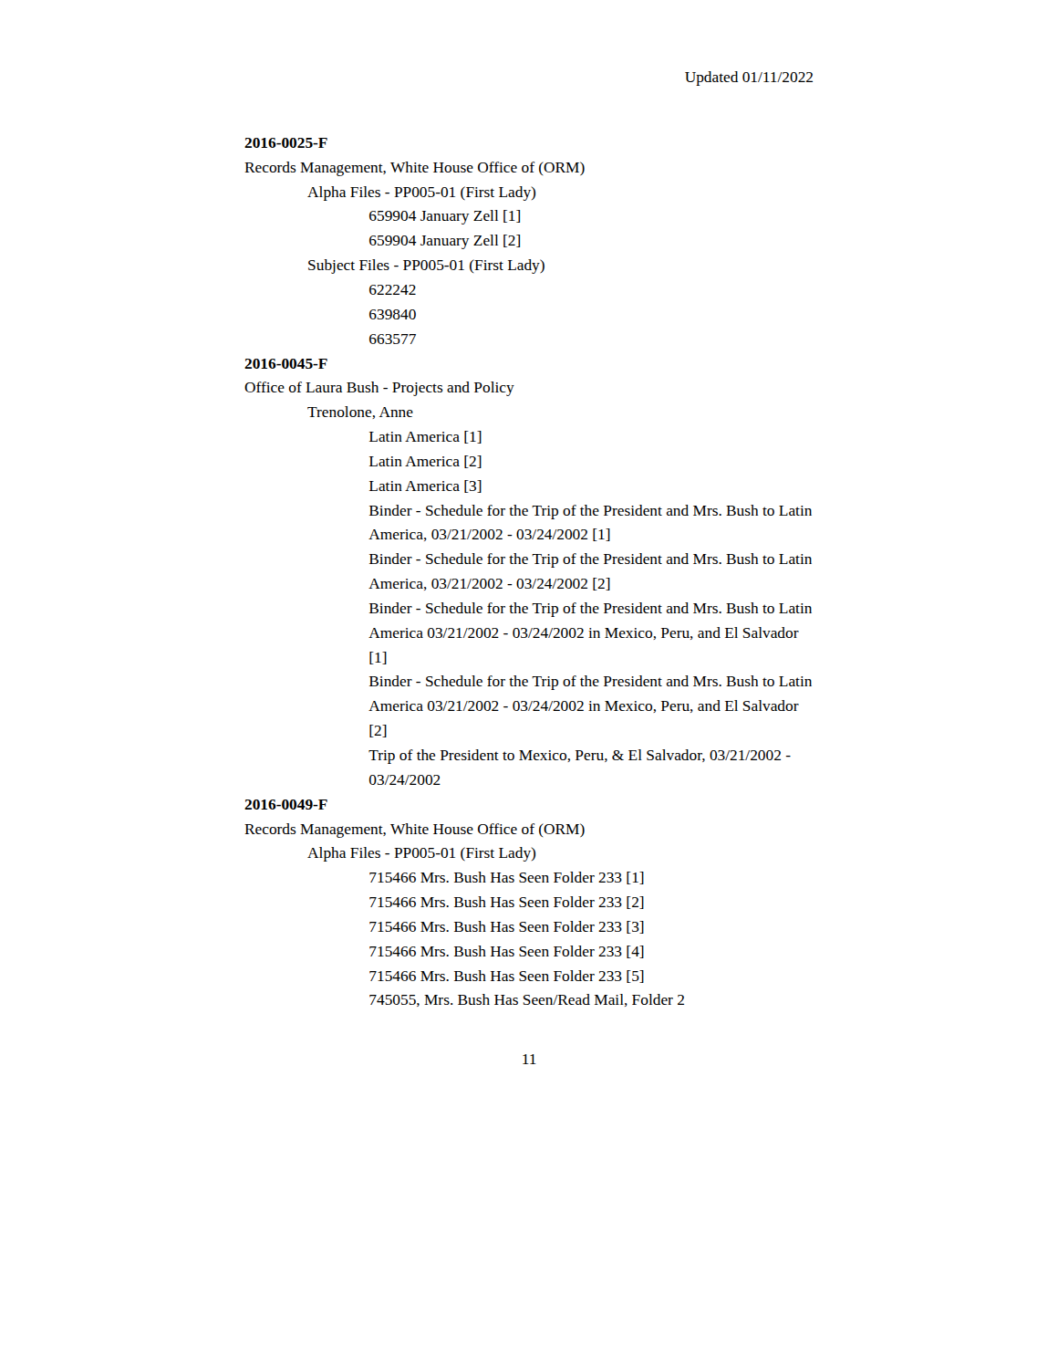Updated 01/11/2022
2016-0025-F
Records Management, White House Office of (ORM)
Alpha Files - PP005-01 (First Lady)
659904 January Zell [1]
659904 January Zell [2]
Subject Files - PP005-01 (First Lady)
622242
639840
663577
2016-0045-F
Office of Laura Bush - Projects and Policy
Trenolone, Anne
Latin America [1]
Latin America [2]
Latin America [3]
Binder - Schedule for the Trip of the President and Mrs. Bush to Latin America, 03/21/2002 - 03/24/2002 [1]
Binder - Schedule for the Trip of the President and Mrs. Bush to Latin America, 03/21/2002 - 03/24/2002 [2]
Binder - Schedule for the Trip of the President and Mrs. Bush to Latin America 03/21/2002 - 03/24/2002 in Mexico, Peru, and El Salvador [1]
Binder - Schedule for the Trip of the President and Mrs. Bush to Latin America 03/21/2002 - 03/24/2002 in Mexico, Peru, and El Salvador [2]
Trip of the President to Mexico, Peru, & El Salvador, 03/21/2002 - 03/24/2002
2016-0049-F
Records Management, White House Office of (ORM)
Alpha Files - PP005-01 (First Lady)
715466 Mrs. Bush Has Seen Folder 233 [1]
715466 Mrs. Bush Has Seen Folder 233 [2]
715466 Mrs. Bush Has Seen Folder 233 [3]
715466 Mrs. Bush Has Seen Folder 233 [4]
715466 Mrs. Bush Has Seen Folder 233 [5]
745055, Mrs. Bush Has Seen/Read Mail, Folder 2
11